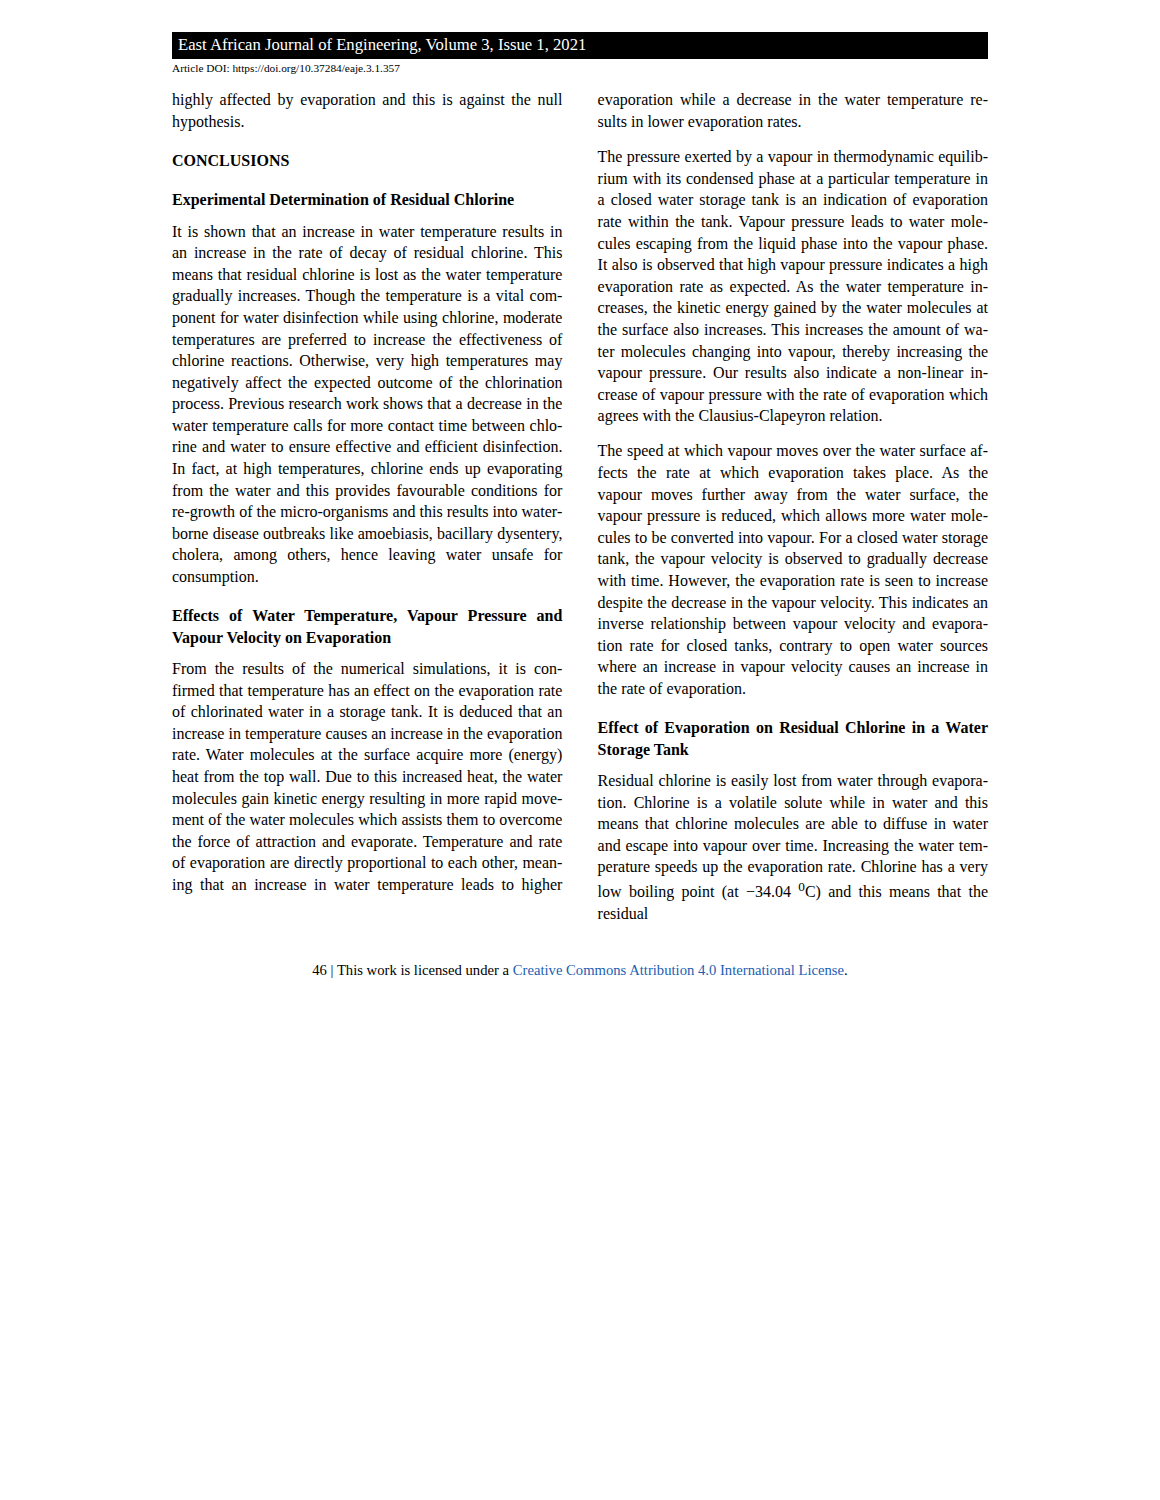East African Journal of Engineering, Volume 3, Issue 1, 2021
Article DOI: https://doi.org/10.37284/eaje.3.1.357
highly affected by evaporation and this is against the null hypothesis.
CONCLUSIONS
Experimental Determination of Residual Chlorine
It is shown that an increase in water temperature results in an increase in the rate of decay of residual chlorine. This means that residual chlorine is lost as the water temperature gradually increases. Though the temperature is a vital component for water disinfection while using chlorine, moderate temperatures are preferred to increase the effectiveness of chlorine reactions. Otherwise, very high temperatures may negatively affect the expected outcome of the chlorination process. Previous research work shows that a decrease in the water temperature calls for more contact time between chlorine and water to ensure effective and efficient disinfection. In fact, at high temperatures, chlorine ends up evaporating from the water and this provides favourable conditions for re-growth of the micro-organisms and this results into waterborne disease outbreaks like amoebiasis, bacillary dysentery, cholera, among others, hence leaving water unsafe for consumption.
Effects of Water Temperature, Vapour Pressure and Vapour Velocity on Evaporation
From the results of the numerical simulations, it is confirmed that temperature has an effect on the evaporation rate of chlorinated water in a storage tank. It is deduced that an increase in temperature causes an increase in the evaporation rate. Water molecules at the surface acquire more (energy) heat from the top wall. Due to this increased heat, the water molecules gain kinetic energy resulting in more rapid movement of the water molecules which assists them to overcome the force of attraction and evaporate. Temperature and rate of evaporation are directly proportional to each other, meaning that an increase in water temperature leads to higher evaporation while a decrease in the water temperature results in lower evaporation rates.
The pressure exerted by a vapour in thermodynamic equilibrium with its condensed phase at a particular temperature in a closed water storage tank is an indication of evaporation rate within the tank. Vapour pressure leads to water molecules escaping from the liquid phase into the vapour phase. It also is observed that high vapour pressure indicates a high evaporation rate as expected. As the water temperature increases, the kinetic energy gained by the water molecules at the surface also increases. This increases the amount of water molecules changing into vapour, thereby increasing the vapour pressure. Our results also indicate a non-linear increase of vapour pressure with the rate of evaporation which agrees with the Clausius-Clapeyron relation.
The speed at which vapour moves over the water surface affects the rate at which evaporation takes place. As the vapour moves further away from the water surface, the vapour pressure is reduced, which allows more water molecules to be converted into vapour. For a closed water storage tank, the vapour velocity is observed to gradually decrease with time. However, the evaporation rate is seen to increase despite the decrease in the vapour velocity. This indicates an inverse relationship between vapour velocity and evaporation rate for closed tanks, contrary to open water sources where an increase in vapour velocity causes an increase in the rate of evaporation.
Effect of Evaporation on Residual Chlorine in a Water Storage Tank
Residual chlorine is easily lost from water through evaporation. Chlorine is a volatile solute while in water and this means that chlorine molecules are able to diffuse in water and escape into vapour over time. Increasing the water temperature speeds up the evaporation rate. Chlorine has a very low boiling point (at −34.04 0C) and this means that the residual
46 | This work is licensed under a Creative Commons Attribution 4.0 International License.